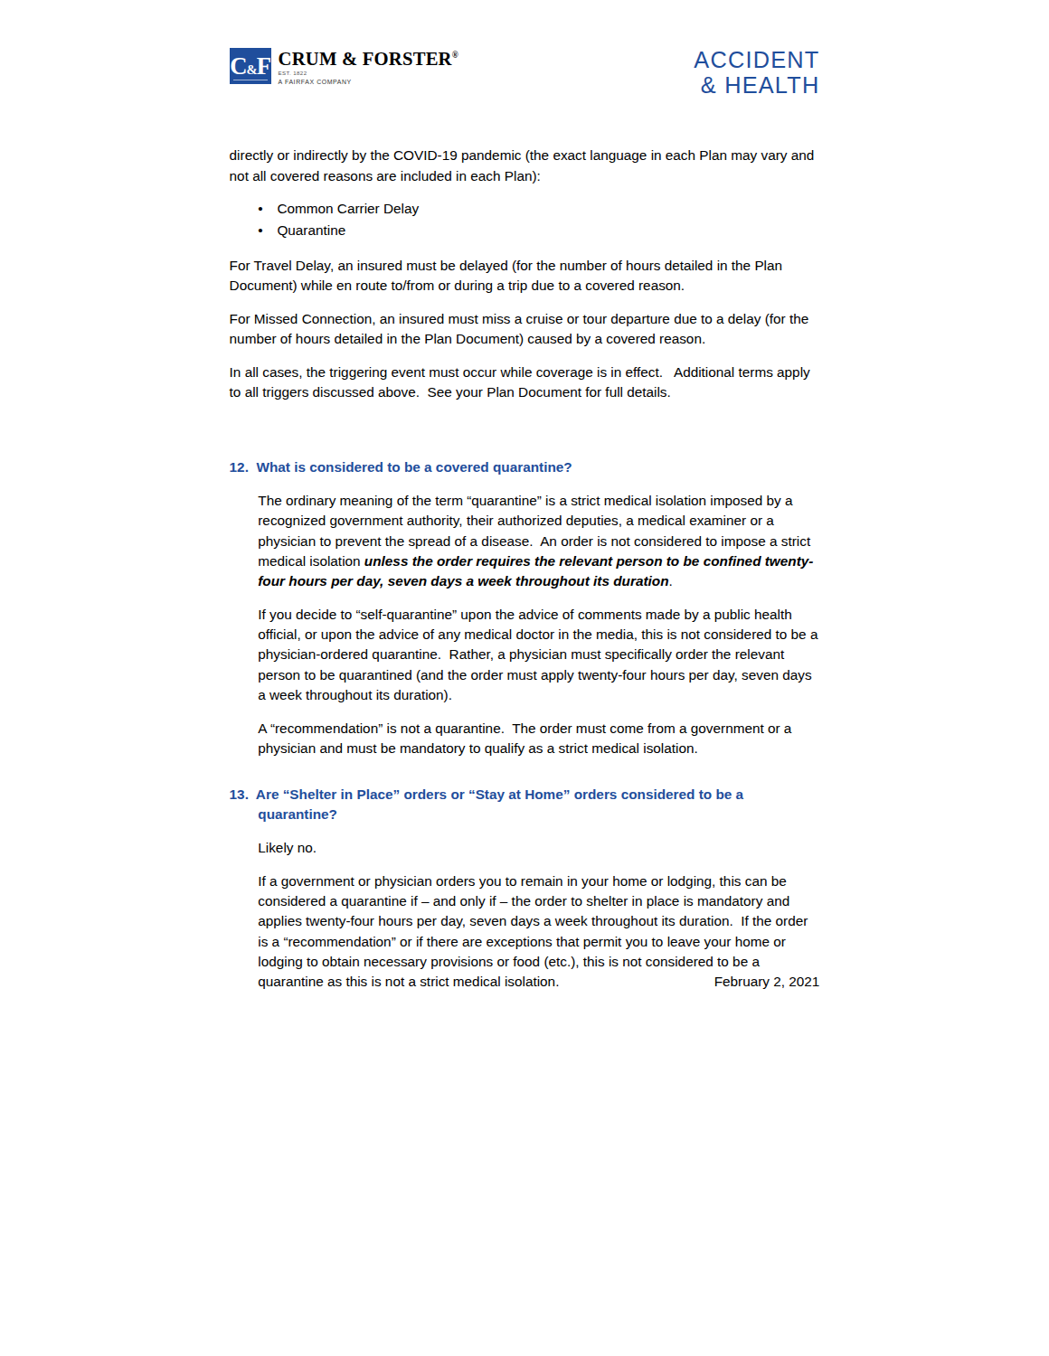C&F
CRUM & FORSTER®
EST. 1822
A FAIRFAX COMPANY
ACCIDENT
& HEALTH
directly or indirectly by the COVID-19 pandemic (the exact language in each Plan may vary and not all covered reasons are included in each Plan):
Common Carrier Delay
Quarantine
For Travel Delay, an insured must be delayed (for the number of hours detailed in the Plan Document) while en route to/from or during a trip due to a covered reason.
For Missed Connection, an insured must miss a cruise or tour departure due to a delay (for the number of hours detailed in the Plan Document) caused by a covered reason.
In all cases, the triggering event must occur while coverage is in effect. Additional terms apply to all triggers discussed above. See your Plan Document for full details.
12. What is considered to be a covered quarantine?
The ordinary meaning of the term “quarantine” is a strict medical isolation imposed by a recognized government authority, their authorized deputies, a medical examiner or a physician to prevent the spread of a disease. An order is not considered to impose a strict medical isolation unless the order requires the relevant person to be confined twenty-four hours per day, seven days a week throughout its duration.
If you decide to “self-quarantine” upon the advice of comments made by a public health official, or upon the advice of any medical doctor in the media, this is not considered to be a physician-ordered quarantine. Rather, a physician must specifically order the relevant person to be quarantined (and the order must apply twenty-four hours per day, seven days a week throughout its duration).
A “recommendation” is not a quarantine. The order must come from a government or a physician and must be mandatory to qualify as a strict medical isolation.
13. Are “Shelter in Place” orders or “Stay at Home” orders considered to be a quarantine?
Likely no.
If a government or physician orders you to remain in your home or lodging, this can be considered a quarantine if – and only if – the order to shelter in place is mandatory and applies twenty-four hours per day, seven days a week throughout its duration. If the order is a “recommendation” or if there are exceptions that permit you to leave your home or lodging to obtain necessary provisions or food (etc.), this is not considered to be a quarantine as this is not a strict medical isolation.
February 2, 2021